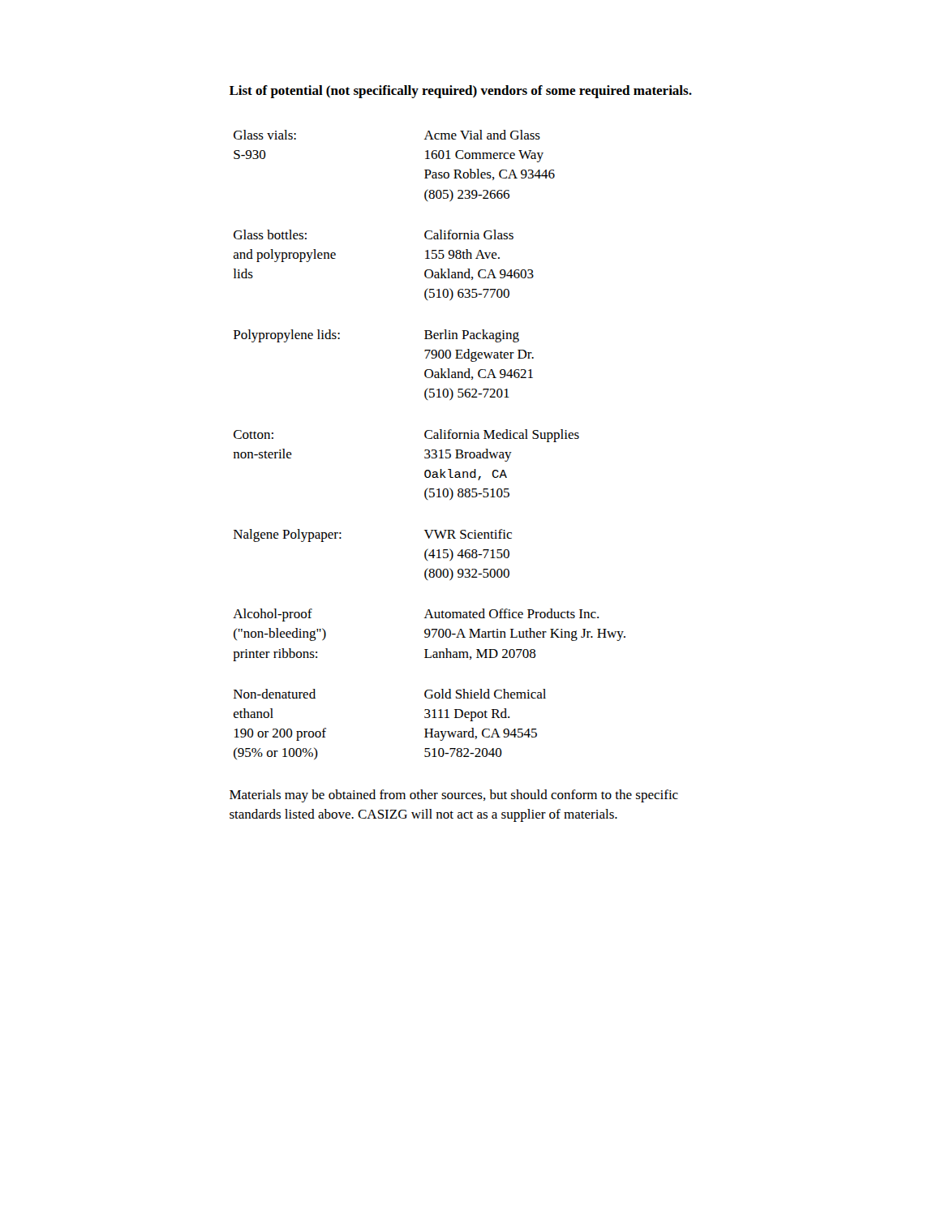List of potential (not specifically required) vendors of some required materials.
| Glass vials: S-930 | Acme Vial and Glass 1601 Commerce Way Paso Robles, CA 93446 (805) 239-2666 |
| Glass bottles: and polypropylene lids | California Glass 155 98th Ave. Oakland, CA 94603 (510) 635-7700 |
| Polypropylene lids: | Berlin Packaging 7900 Edgewater Dr. Oakland, CA 94621 (510) 562-7201 |
| Cotton: non-sterile | California Medical Supplies 3315 Broadway Oakland, CA (510) 885-5105 |
| Nalgene Polypaper: | VWR Scientific (415) 468-7150 (800) 932-5000 |
| Alcohol-proof ("non-bleeding") printer ribbons: | Automated Office Products Inc. 9700-A Martin Luther King Jr. Hwy. Lanham, MD 20708 |
| Non-denatured ethanol 190 or 200 proof (95% or 100%) | Gold Shield Chemical 3111 Depot Rd. Hayward, CA 94545 510-782-2040 |
Materials may be obtained from other sources, but should conform to the specific standards listed above. CASIZG will not act as a supplier of materials.